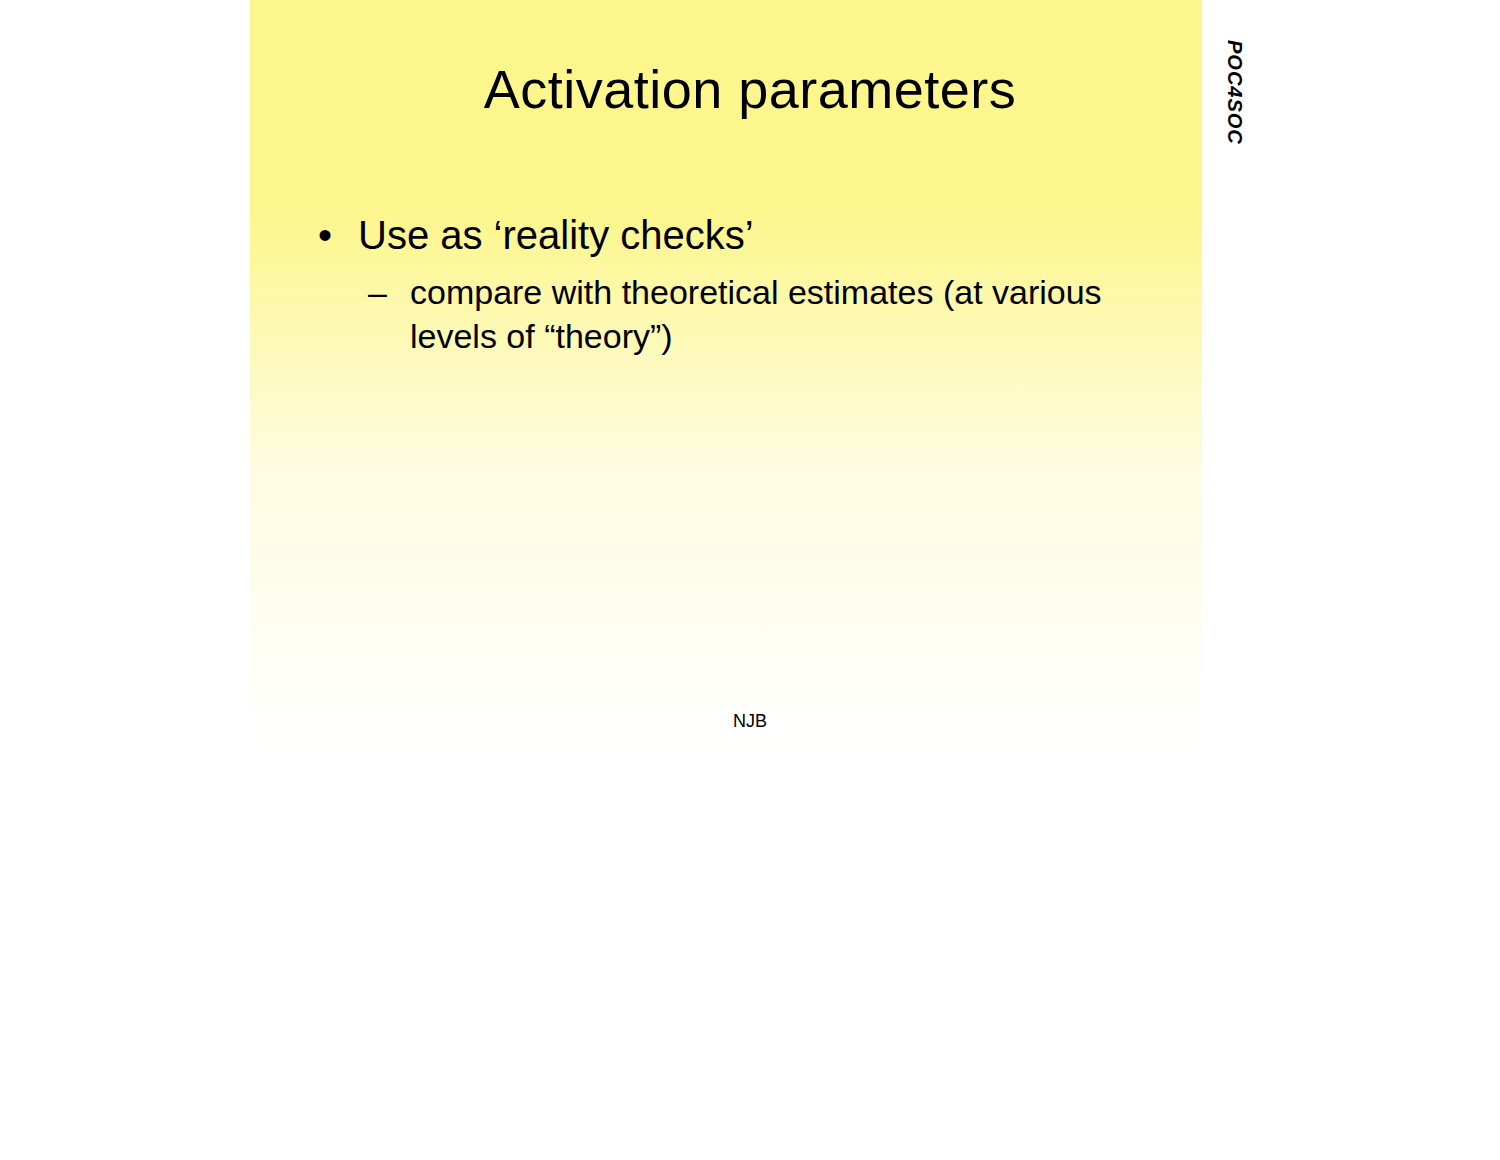POC4SOC
Activation parameters
Use as ‘reality checks’
compare with theoretical estimates (at various levels of “theory”)
NJB